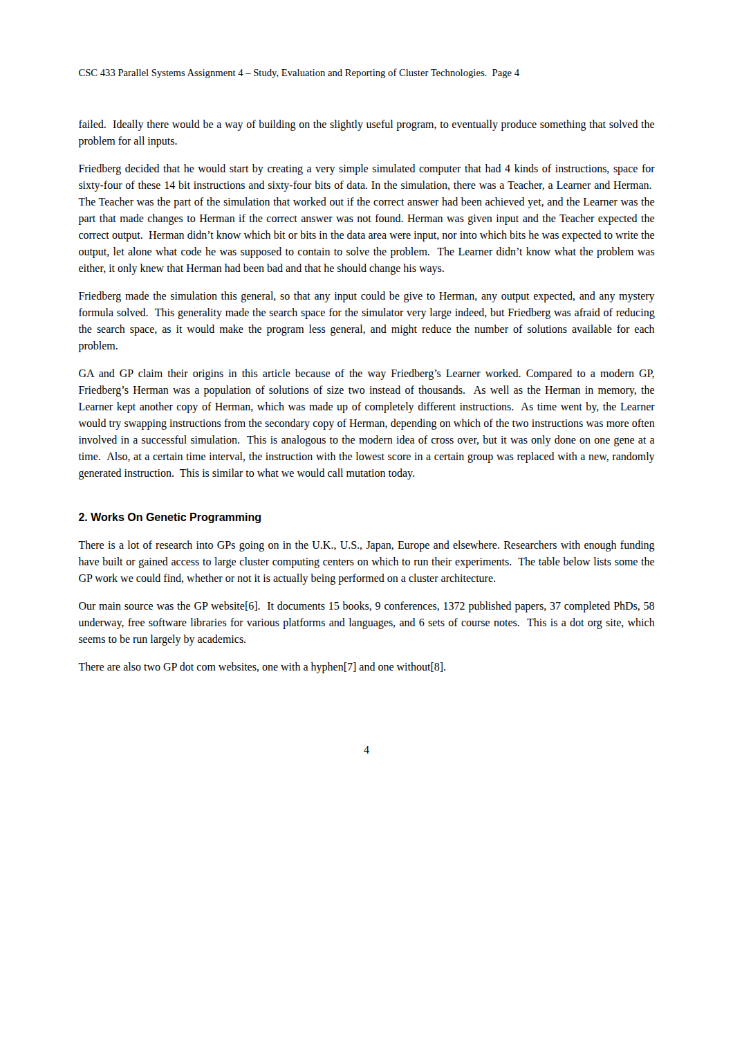CSC 433 Parallel Systems Assignment 4 – Study, Evaluation and Reporting of Cluster Technologies. Page 4
failed. Ideally there would be a way of building on the slightly useful program, to eventually produce something that solved the problem for all inputs.
Friedberg decided that he would start by creating a very simple simulated computer that had 4 kinds of instructions, space for sixty-four of these 14 bit instructions and sixty-four bits of data. In the simulation, there was a Teacher, a Learner and Herman. The Teacher was the part of the simulation that worked out if the correct answer had been achieved yet, and the Learner was the part that made changes to Herman if the correct answer was not found. Herman was given input and the Teacher expected the correct output. Herman didn’t know which bit or bits in the data area were input, nor into which bits he was expected to write the output, let alone what code he was supposed to contain to solve the problem. The Learner didn’t know what the problem was either, it only knew that Herman had been bad and that he should change his ways.
Friedberg made the simulation this general, so that any input could be give to Herman, any output expected, and any mystery formula solved. This generality made the search space for the simulator very large indeed, but Friedberg was afraid of reducing the search space, as it would make the program less general, and might reduce the number of solutions available for each problem.
GA and GP claim their origins in this article because of the way Friedberg’s Learner worked. Compared to a modern GP, Friedberg’s Herman was a population of solutions of size two instead of thousands. As well as the Herman in memory, the Learner kept another copy of Herman, which was made up of completely different instructions. As time went by, the Learner would try swapping instructions from the secondary copy of Herman, depending on which of the two instructions was more often involved in a successful simulation. This is analogous to the modern idea of cross over, but it was only done on one gene at a time. Also, at a certain time interval, the instruction with the lowest score in a certain group was replaced with a new, randomly generated instruction. This is similar to what we would call mutation today.
2. Works On Genetic Programming
There is a lot of research into GPs going on in the U.K., U.S., Japan, Europe and elsewhere. Researchers with enough funding have built or gained access to large cluster computing centers on which to run their experiments. The table below lists some the GP work we could find, whether or not it is actually being performed on a cluster architecture.
Our main source was the GP website[6]. It documents 15 books, 9 conferences, 1372 published papers, 37 completed PhDs, 58 underway, free software libraries for various platforms and languages, and 6 sets of course notes. This is a dot org site, which seems to be run largely by academics.
There are also two GP dot com websites, one with a hyphen[7] and one without[8].
4